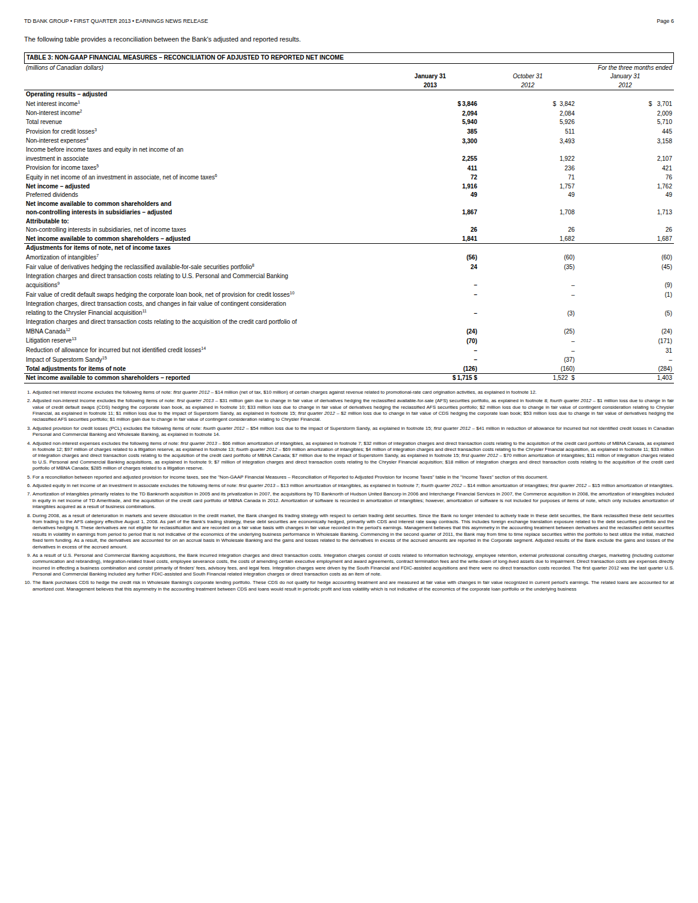TD BANK GROUP • FIRST QUARTER 2013 • EARNINGS NEWS RELEASE
Page 6
The following table provides a reconciliation between the Bank's adjusted and reported results.
TABLE 3: NON-GAAP FINANCIAL MEASURES – RECONCILIATION OF ADJUSTED TO REPORTED NET INCOME
| (millions of Canadian dollars) | For the three months ended |
| | January 31 | October 31 | January 31 |
| | 2013 | 2012 | 2012 |
| Operating results – adjusted | | | |
| Net interest income 1 | $ 3,846 | $ 3,842 | $ 3,701 |
| Non-interest income 2 | 2,094 | 2,084 | 2,009 |
| Total revenue | 5,940 | 5,926 | 5,710 |
| Provision for credit losses 3 | 385 | 511 | 445 |
| Non-interest expenses 4 | 3,300 | 3,493 | 3,158 |
| Income before income taxes and equity in net income of an | | | |
| investment in associate | 2,255 | 1,922 | 2,107 |
| Provision for income taxes 5 | 411 | 236 | 421 |
| Equity in net income of an investment in associate, net of income taxes 6 | 72 | 71 | 76 |
| Net income – adjusted | 1,916 | 1,757 | 1,762 |
| Preferred dividends | 49 | 49 | 49 |
| Net income available to common shareholders and | | | |
| non-controlling interests in subsidiaries – adjusted | 1,867 | 1,708 | 1,713 |
| Attributable to: | | | |
| Non-controlling interests in subsidiaries, net of income taxes | 26 | 26 | 26 |
| Net income available to common shareholders – adjusted | 1,841 | 1,682 | 1,687 |
| Adjustments for items of note, net of income taxes | | | |
| Amortization of intangibles 7 | (56) | (60) | (60) |
| Fair value of derivatives hedging the reclassified available-for-sale securities portfolio 8 | 24 | (35) | (45) |
| Integration charges and direct transaction costs relating to U.S. Personal and Commercial Banking | | | |
| acquisitions 9 | – | – | (9) |
| Fair value of credit default swaps hedging the corporate loan book, net of provision for credit losses 10 | – | – | (1) |
| Integration charges, direct transaction costs, and changes in fair value of contingent consideration | | | |
| relating to the Chrysler Financial acquisition 11 | – | (3) | (5) |
| Integration charges and direct transaction costs relating to the acquisition of the credit card portfolio of | | | |
| MBNA Canada 12 | (24) | (25) | (24) |
| Litigation reserve 13 | (70) | – | (171) |
| Reduction of allowance for incurred but not identified credit losses 14 | – | – | 31 |
| Impact of Superstorm Sandy 15 | – | (37) | – |
| Total adjustments for items of note | (126) | (160) | (284) |
| Net income available to common shareholders – reported | $ 1,715 $ | 1,522 $ | 1,403 |
Adjusted net interest income excludes the following items of note: first quarter 2012 – $14 million (net of tax, $10 million) of certain charges against revenue related to promotional-rate card origination activities, as explained in footnote 12.
Adjusted non-interest income excludes the following items of note: first quarter 2013 – $31 million gain due to change in fair value of derivatives hedging the reclassified available-for-sale (AFS) securities portfolio, as explained in footnote 8; fourth quarter 2012 – $1 million loss due to change in fair value of credit default swaps (CDS) hedging the corporate loan book, as explained in footnote 10; $33 million loss due to change in fair value of derivatives hedging the reclassified AFS securities portfolio; $2 million loss due to change in fair value of contingent consideration relating to Chrysler Financial, as explained in footnote 11; $1 million loss due to the impact of Superstorm Sandy, as explained in footnote 15; first quarter 2012 – $2 million loss due to change in fair value of CDS hedging the corporate loan book; $53 million loss due to change in fair value of derivatives hedging the reclassified AFS securities portfolio; $1 million gain due to change in fair value of contingent consideration relating to Chrysler Financial.
Adjusted provision for credit losses (PCL) excludes the following items of note: fourth quarter 2012 – $54 million loss due to the impact of Superstorm Sandy, as explained in footnote 15; first quarter 2012 – $41 million in reduction of allowance for incurred but not identified credit losses in Canadian Personal and Commercial Banking and Wholesale Banking, as explained in footnote 14.
Adjusted non-interest expenses excludes the following items of note: first quarter 2013 – $66 million amortization of intangibles, as explained in footnote 7; $32 million of integration charges and direct transaction costs relating to the acquisition of the credit card portfolio of MBNA Canada, as explained in footnote 12; $97 million of charges related to a litigation reserve, as explained in footnote 13; fourth quarter 2012 – $69 million amortization of intangibles; $4 million of integration charges and direct transaction costs relating to the Chrysler Financial acquisition, as explained in footnote 11; $33 million of integration charges and direct transaction costs relating to the acquisition of the credit card portfolio of MBNA Canada; $7 million due to the impact of Superstorm Sandy, as explained in footnote 15; first quarter 2012 – $70 million amortization of intangibles; $11 million of integration charges related to U.S. Personal and Commercial Banking acquisitions, as explained in footnote 9; $7 million of integration charges and direct transaction costs relating to the Chrysler Financial acquisition; $18 million of integration charges and direct transaction costs relating to the acquisition of the credit card portfolio of MBNA Canada; $285 million of charges related to a litigation reserve.
For a reconciliation between reported and adjusted provision for income taxes, see the "Non-GAAP Financial Measures – Reconciliation of Reported to Adjusted Provision for Income Taxes" table in the "Income Taxes" section of this document.
Adjusted equity in net income of an investment in associate excludes the following items of note: first quarter 2013 – $13 million amortization of intangibles, as explained in footnote 7; fourth quarter 2012 – $14 million amortization of intangibles; first quarter 2012 – $15 million amortization of intangibles.
Amortization of intangibles primarily relates to the TD Banknorth acquisition in 2005 and its privatization in 2007, the acquisitions by TD Banknorth of Hudson United Bancorp in 2006 and Interchange Financial Services in 2007, the Commerce acquisition in 2008, the amortization of intangibles included in equity in net income of TD Ameritrade, and the acquisition of the credit card portfolio of MBNA Canada in 2012. Amortization of software is recorded in amortization of intangibles; however, amortization of software is not included for purposes of items of note, which only includes amortization of intangibles acquired as a result of business combinations.
During 2008, as a result of deterioration in markets and severe dislocation in the credit market, the Bank changed its trading strategy with respect to certain trading debt securities. Since the Bank no longer intended to actively trade in these debt securities, the Bank reclassified these debt securities from trading to the AFS category effective August 1, 2008. As part of the Bank's trading strategy, these debt securities are economically hedged, primarily with CDS and interest rate swap contracts. This includes foreign exchange translation exposure related to the debt securities portfolio and the derivatives hedging it. These derivatives are not eligible for reclassification and are recorded on a fair value basis with changes in fair value recorded in the period's earnings. Management believes that this asymmetry in the accounting treatment between derivatives and the reclassified debt securities results in volatility in earnings from period to period that is not indicative of the economics of the underlying business performance in Wholesale Banking. Commencing in the second quarter of 2011, the Bank may from time to time replace securities within the portfolio to best utilize the initial, matched fixed term funding. As a result, the derivatives are accounted for on an accrual basis in Wholesale Banking and the gains and losses related to the derivatives in excess of the accrued amounts are reported in the Corporate segment. Adjusted results of the Bank exclude the gains and losses of the derivatives in excess of the accrued amount.
As a result of U.S. Personal and Commercial Banking acquisitions, the Bank incurred integration charges and direct transaction costs. Integration charges consist of costs related to information technology, employee retention, external professional consulting charges, marketing (including customer communication and rebranding), integration-related travel costs, employee severance costs, the costs of amending certain executive employment and award agreements, contract termination fees and the write-down of long-lived assets due to impairment. Direct transaction costs are expenses directly incurred in effecting a business combination and consist primarily of finders' fees, advisory fees, and legal fees. Integration charges were driven by the South Financial and FDIC-assisted acquisitions and there were no direct transaction costs recorded. The first quarter 2012 was the last quarter U.S. Personal and Commercial Banking included any further FDIC-assisted and South Financial related integration charges or direct transaction costs as an item of note.
The Bank purchases CDS to hedge the credit risk in Wholesale Banking's corporate lending portfolio. These CDS do not qualify for hedge accounting treatment and are measured at fair value with changes in fair value recognized in current period's earnings. The related loans are accounted for at amortized cost. Management believes that this asymmetry in the accounting treatment between CDS and loans would result in periodic profit and loss volatility which is not indicative of the economics of the corporate loan portfolio or the underlying business